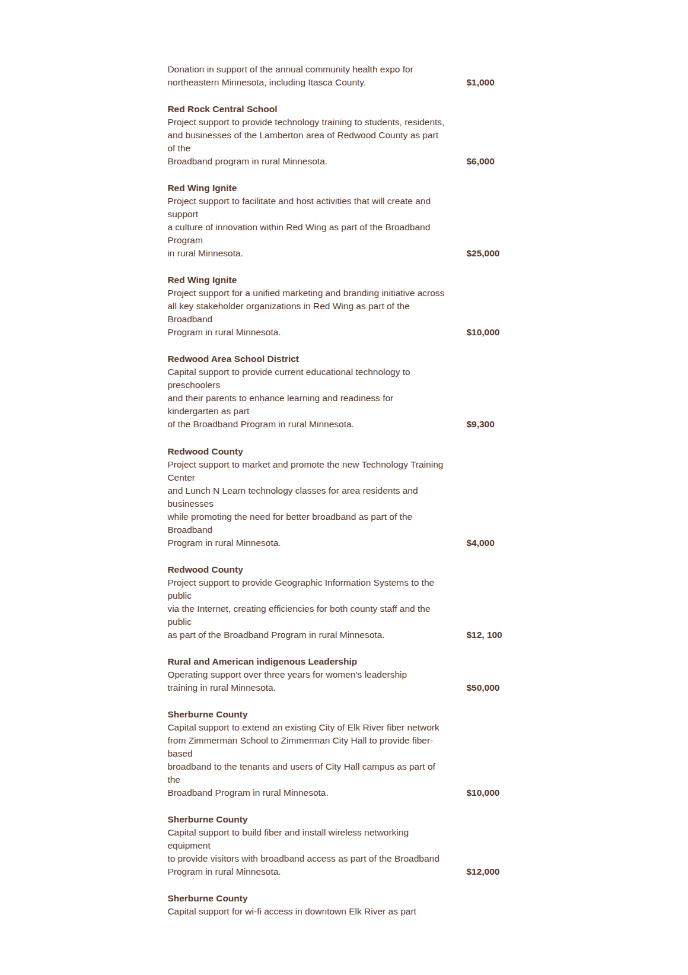Donation in support of the annual community health expo for northeastern Minnesota, including Itasca County.
$1,000
Red Rock Central School
Project support to provide technology training to students, residents,
and businesses of the Lamberton area of Redwood County as part of the
Broadband program in rural Minnesota.
$6,000
Red Wing Ignite
Project support to facilitate and host activities that will create and support
a culture of innovation within Red Wing as part of the Broadband Program
in rural Minnesota.
$25,000
Red Wing Ignite
Project support for a unified marketing and branding initiative across
all key stakeholder organizations in Red Wing as part of the Broadband
Program in rural Minnesota.
$10,000
Redwood Area School District
Capital support to provide current educational technology to preschoolers
and their parents to enhance learning and readiness for kindergarten as part
of the Broadband Program in rural Minnesota.
$9,300
Redwood County
Project support to market and promote the new Technology Training Center
and Lunch N Learn technology classes for area residents and businesses
while promoting the need for better broadband as part of the Broadband
Program in rural Minnesota.
$4,000
Redwood County
Project support to provide Geographic Information Systems to the public
via the Internet, creating efficiencies for both county staff and the public
as part of the Broadband Program in rural Minnesota.
$12, 100
Rural and American indigenous Leadership
Operating support over three years for women’s leadership
training in rural Minnesota.
$50,000
Sherburne County
Capital support to extend an existing City of Elk River fiber network
from Zimmerman School to Zimmerman City Hall to provide fiber-based
broadband to the tenants and users of City Hall campus as part of the
Broadband Program in rural Minnesota.
$10,000
Sherburne County
Capital support to build fiber and install wireless networking equipment
to provide visitors with broadband access as part of the Broadband
Program in rural Minnesota.
$12,000
Sherburne County
Capital support for wi-fi access in downtown Elk River as part